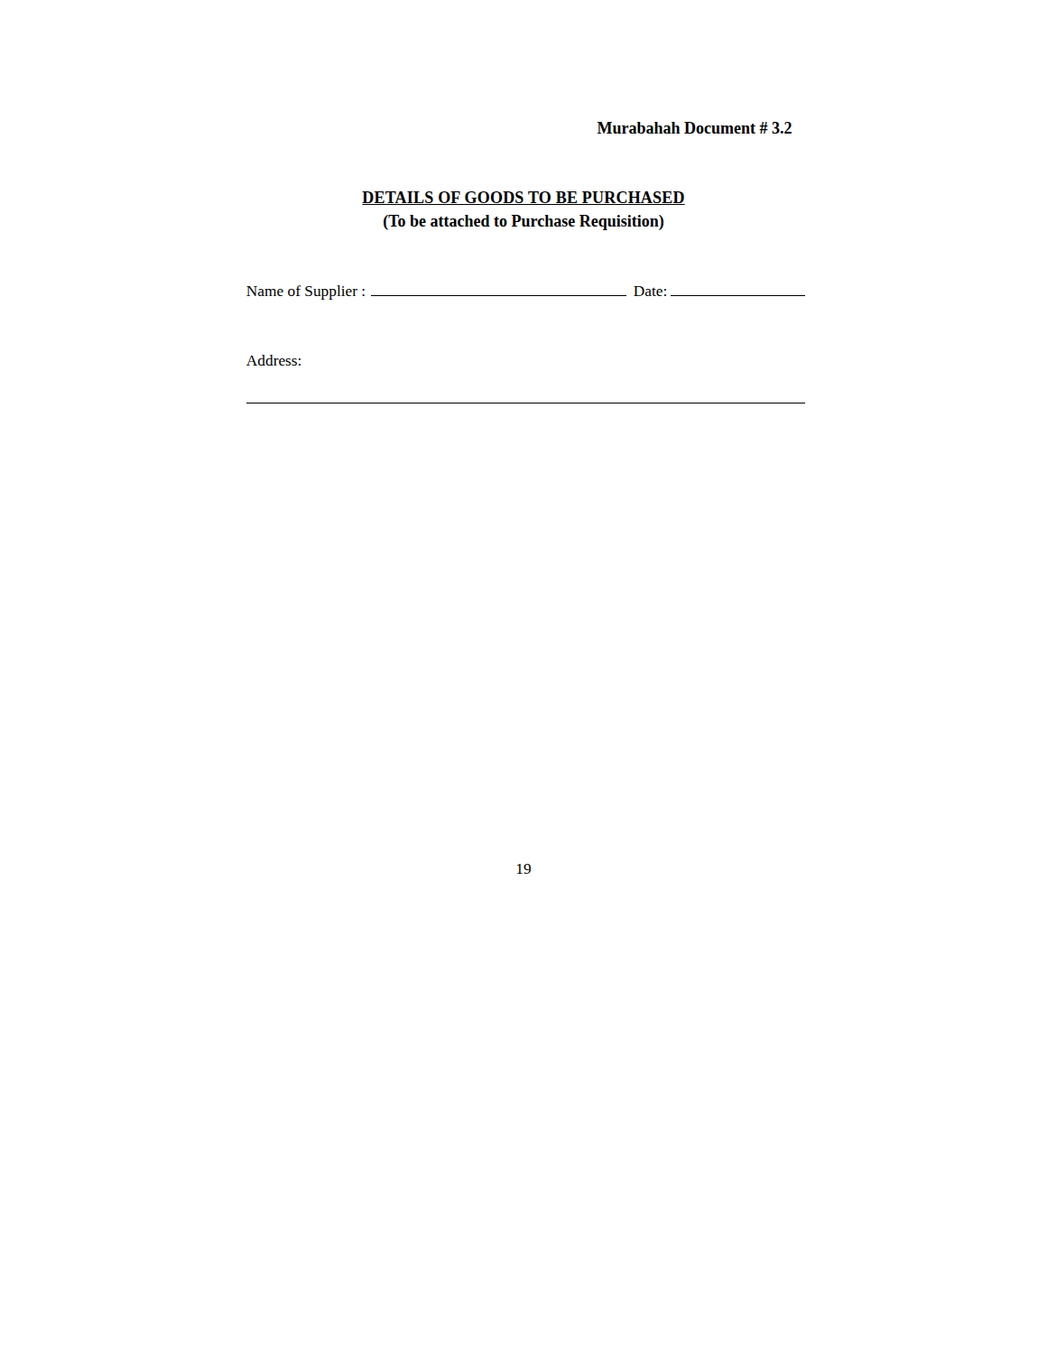Murabahah Document # 3.2
DETAILS OF GOODS TO BE PURCHASED
(To be attached to Purchase Requisition)
Name of Supplier : Date:
Address:
19